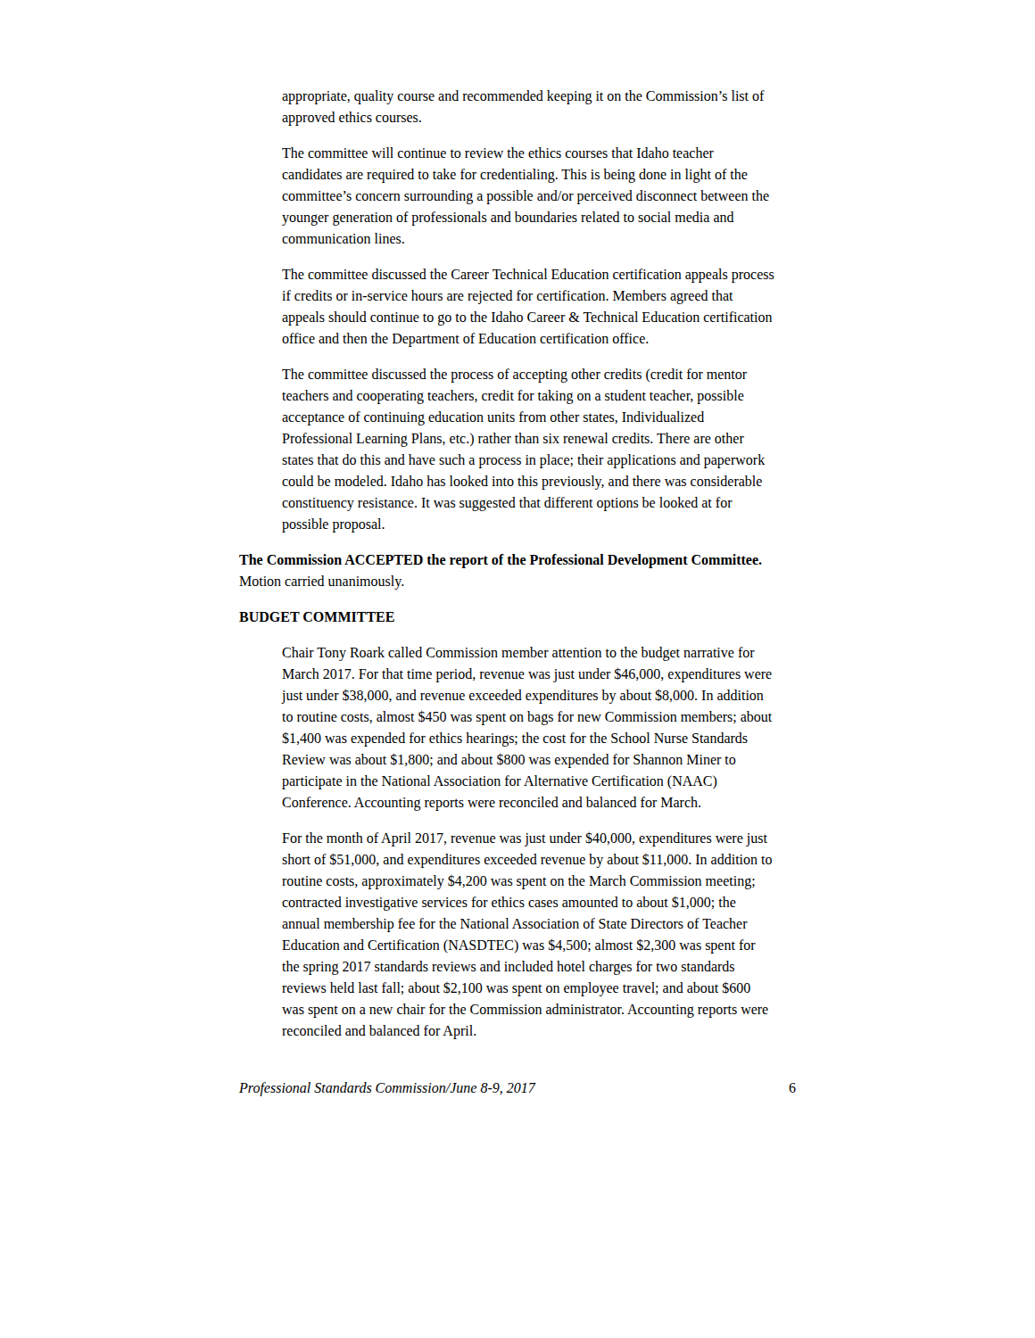appropriate, quality course and recommended keeping it on the Commission’s list of approved ethics courses.
The committee will continue to review the ethics courses that Idaho teacher candidates are required to take for credentialing. This is being done in light of the committee’s concern surrounding a possible and/or perceived disconnect between the younger generation of professionals and boundaries related to social media and communication lines.
The committee discussed the Career Technical Education certification appeals process if credits or in-service hours are rejected for certification. Members agreed that appeals should continue to go to the Idaho Career & Technical Education certification office and then the Department of Education certification office.
The committee discussed the process of accepting other credits (credit for mentor teachers and cooperating teachers, credit for taking on a student teacher, possible acceptance of continuing education units from other states, Individualized Professional Learning Plans, etc.) rather than six renewal credits. There are other states that do this and have such a process in place; their applications and paperwork could be modeled. Idaho has looked into this previously, and there was considerable constituency resistance. It was suggested that different options be looked at for possible proposal.
The Commission ACCEPTED the report of the Professional Development Committee.
Motion carried unanimously.
Budget Committee
Chair Tony Roark called Commission member attention to the budget narrative for March 2017. For that time period, revenue was just under $46,000, expenditures were just under $38,000, and revenue exceeded expenditures by about $8,000. In addition to routine costs, almost $450 was spent on bags for new Commission members; about $1,400 was expended for ethics hearings; the cost for the School Nurse Standards Review was about $1,800; and about $800 was expended for Shannon Miner to participate in the National Association for Alternative Certification (NAAC) Conference. Accounting reports were reconciled and balanced for March.
For the month of April 2017, revenue was just under $40,000, expenditures were just short of $51,000, and expenditures exceeded revenue by about $11,000. In addition to routine costs, approximately $4,200 was spent on the March Commission meeting; contracted investigative services for ethics cases amounted to about $1,000; the annual membership fee for the National Association of State Directors of Teacher Education and Certification (NASDTEC) was $4,500; almost $2,300 was spent for the spring 2017 standards reviews and included hotel charges for two standards reviews held last fall; about $2,100 was spent on employee travel; and about $600 was spent on a new chair for the Commission administrator. Accounting reports were reconciled and balanced for April.
Professional Standards Commission/June 8-9, 2017 6